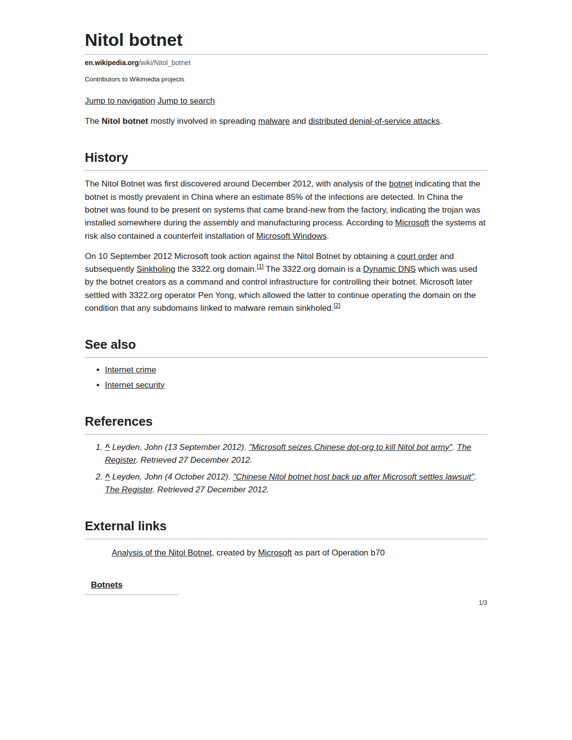Nitol botnet
en.wikipedia.org/wiki/Nitol_botnet
Contributors to Wikimedia projects
Jump to navigation Jump to search
The Nitol botnet mostly involved in spreading malware and distributed denial-of-service attacks.
History
The Nitol Botnet was first discovered around December 2012, with analysis of the botnet indicating that the botnet is mostly prevalent in China where an estimate 85% of the infections are detected. In China the botnet was found to be present on systems that came brand-new from the factory, indicating the trojan was installed somewhere during the assembly and manufacturing process. According to Microsoft the systems at risk also contained a counterfeit installation of Microsoft Windows.
On 10 September 2012 Microsoft took action against the Nitol Botnet by obtaining a court order and subsequently Sinkholing the 3322.org domain.[1] The 3322.org domain is a Dynamic DNS which was used by the botnet creators as a command and control infrastructure for controlling their botnet. Microsoft later settled with 3322.org operator Pen Yong, which allowed the latter to continue operating the domain on the condition that any subdomains linked to malware remain sinkholed.[2]
See also
Internet crime
Internet security
References
^ Leyden, John (13 September 2012). "Microsoft seizes Chinese dot-org to kill Nitol bot army". The Register. Retrieved 27 December 2012.
^ Leyden, John (4 October 2012). "Chinese Nitol botnet host back up after Microsoft settles lawsuit". The Register. Retrieved 27 December 2012.
External links
Analysis of the Nitol Botnet, created by Microsoft as part of Operation b70
Botnets
1/3